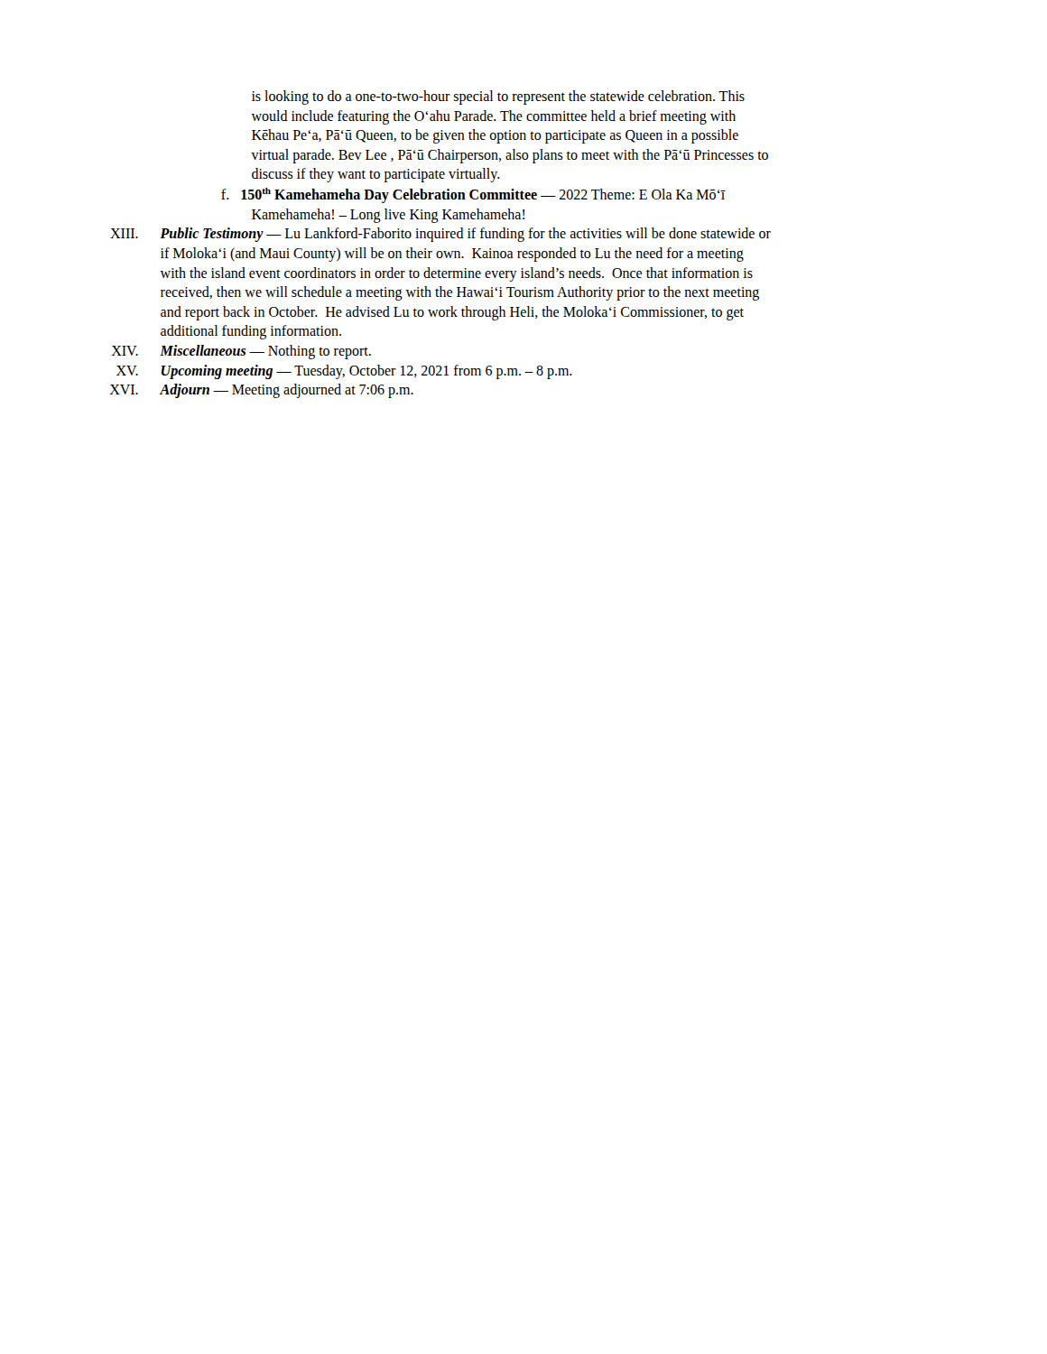is looking to do a one-to-two-hour special to represent the statewide celebration. This would include featuring the Oʻahu Parade. The committee held a brief meeting with Kēhau Peʻa, Pāʻū Queen, to be given the option to participate as Queen in a possible virtual parade. Bev Lee , Pāʻū Chairperson, also plans to meet with the Pāʻū Princesses to discuss if they want to participate virtually.
f. 150th Kamehameha Day Celebration Committee –– 2022 Theme: E Ola Ka Mōʻī Kamehameha! – Long live King Kamehameha!
XIII.
Public Testimony –– Lu Lankford-Faborito inquired if funding for the activities will be done statewide or if Molokaʻi (and Maui County) will be on their own. Kainoa responded to Lu the need for a meeting with the island event coordinators in order to determine every island’s needs. Once that information is received, then we will schedule a meeting with the Hawaiʻi Tourism Authority prior to the next meeting and report back in October. He advised Lu to work through Heli, the Molokaʻi Commissioner, to get additional funding information.
XIV.
Miscellaneous –– Nothing to report.
XV.
Upcoming meeting –– Tuesday, October 12, 2021 from 6 p.m. – 8 p.m.
XVI.
Adjourn –– Meeting adjourned at 7:06 p.m.